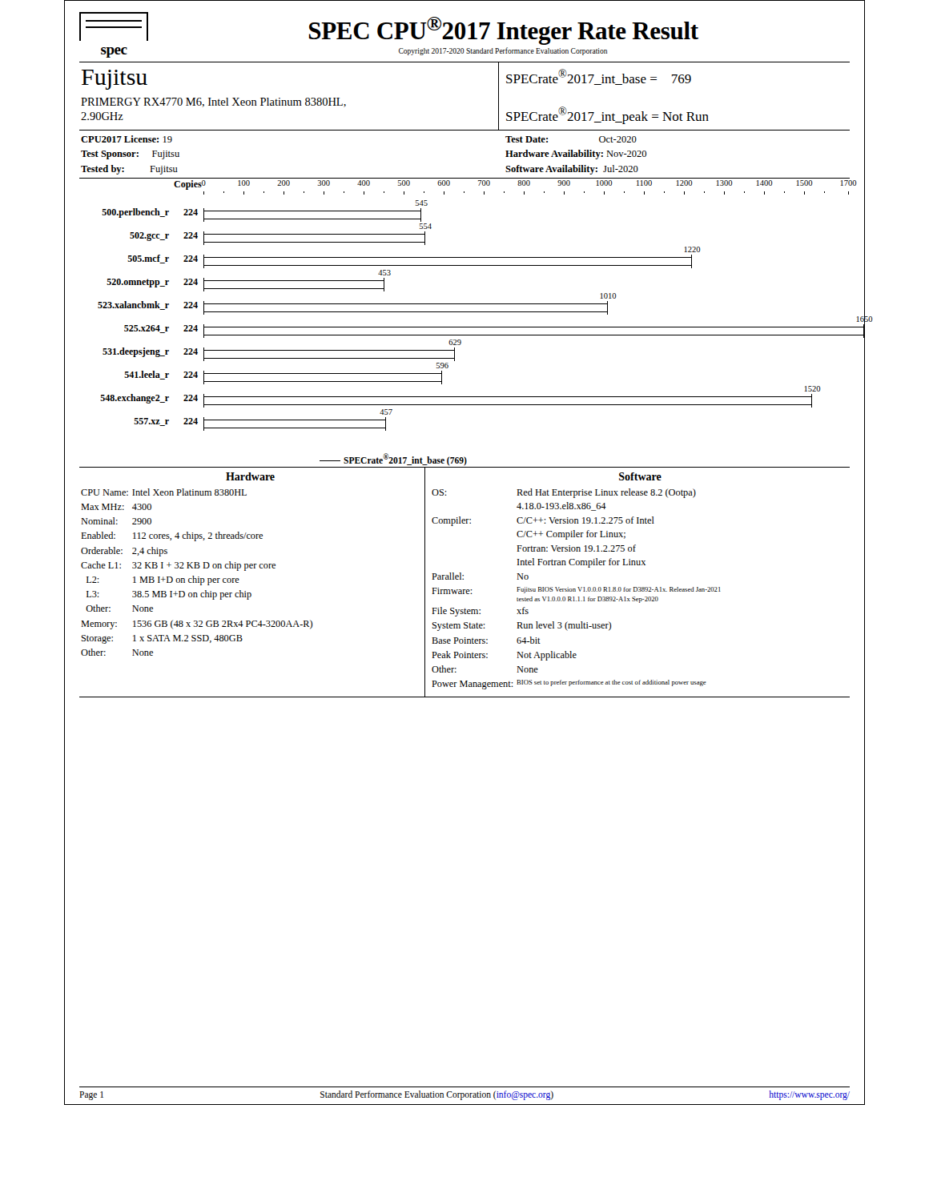spec
SPEC CPU®2017 Integer Rate Result
Copyright 2017-2020 Standard Performance Evaluation Corporation
Fujitsu
PRIMERGY RX4770 M6, Intel Xeon Platinum 8380HL,
2.90GHz
SPECrate®2017_int_base = 769
SPECrate®2017_int_peak = Not Run
CPU2017 License: 19
Test Sponsor: Fujitsu
Tested by: Fujitsu
Test Date: Oct-2020
Hardware Availability: Nov-2020
Software Availability: Jul-2020
Copies
0 100 200 300 400 500 600 700 800 900 1000 1100 1200 1300 1400 1500 1700
500.perlbench_r
224
545
502.gcc_r
224
554
505.mcf_r
224
1220
520.omnetpp_r
224
453
523.xalancbmk_r
224
1010
525.x264_r
224
1650
531.deepsjeng_r
224
629
541.leela_r
224
596
548.exchange2_r
224
1520
557.xz_r
224
457
SPECrate®2017_int_base (769)
Hardware
| CPU Name: | Intel Xeon Platinum 8380HL |
| Max MHz: | 4300 |
| Nominal: | 2900 |
| Enabled: | 112 cores, 4 chips, 2 threads/core |
| Orderable: | 2,4 chips |
| Cache L1: | 32 KB I + 32 KB D on chip per core |
| L2: | 1 MB I+D on chip per core |
| L3: | 38.5 MB I+D on chip per chip |
| Other: | None |
| Memory: | 1536 GB (48 x 32 GB 2Rx4 PC4-3200AA-R) |
| Storage: | 1 x SATA M.2 SSD, 480GB |
| Other: | None |
Software
| OS: | Red Hat Enterprise Linux release 8.2 (Ootpa) 4.18.0-193.el8.x86_64 |
| Compiler: | C/C++: Version 19.1.2.275 of Intel C/C++ Compiler for Linux; Fortran: Version 19.1.2.275 of Intel Fortran Compiler for Linux |
| Parallel: | No |
| Firmware: | Fujitsu BIOS Version V1.0.0.0 R1.8.0 for D3892-A1x. Released Jan-2021 tested as V1.0.0.0 R1.1.1 for D3892-A1x Sep-2020 |
| File System: | xfs |
| System State: | Run level 3 (multi-user) |
| Base Pointers: | 64-bit |
| Peak Pointers: | Not Applicable |
| Other: | None |
| Power Management: | BIOS set to prefer performance at the cost of additional power usage |
Page 1
Standard Performance Evaluation Corporation (info@spec.org)
https://www.spec.org/